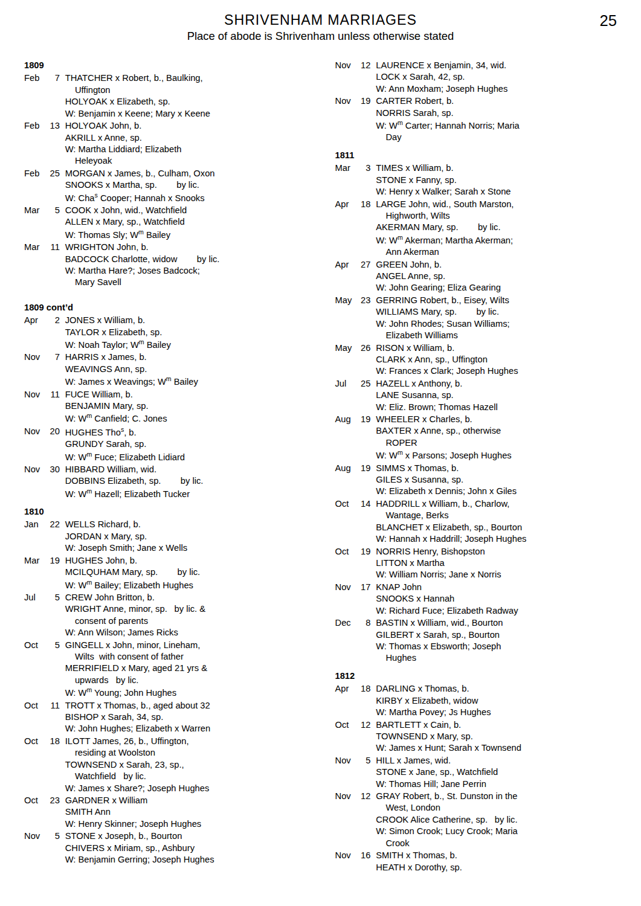25
SHRIVENHAM MARRIAGES
Place of abode is Shrivenham unless otherwise stated
1809
Feb 7
THATCHER x Robert, b., Baulking,
Uffington
HOLYOAK x Elizabeth, sp.
W: Benjamin x Keene; Mary x Keene
Feb 13
HOLYOAK John, b.
AKRILL x Anne, sp.
W: Martha Liddiard; Elizabeth
Heleyoak
Feb 25
MORGAN x James, b., Culham, Oxon
SNOOKS x Martha, sp.by lic.
W: Chas Cooper; Hannah x Snooks
Mar 5
COOK x John, wid., Watchfield
ALLEN x Mary, sp., Watchfield
W: Thomas Sly; Wm Bailey
Mar 11
WRIGHTON John, b.
BADCOCK Charlotte, widowby lic.
W: Martha Hare?; Joses Badcock;
Mary Savell
1809 cont’d
Apr 2
JONES x William, b.
TAYLOR x Elizabeth, sp.
W: Noah Taylor; Wm Bailey
Nov 7
HARRIS x James, b.
WEAVINGS Ann, sp.
W: James x Weavings; Wm Bailey
Nov 11
FUCE William, b.
BENJAMIN Mary, sp.
W: Wm Canfield; C. Jones
Nov 20
HUGHES Thos, b.
GRUNDY Sarah, sp.
W: Wm Fuce; Elizabeth Lidiard
Nov 30
HIBBARD William, wid.
DOBBINS Elizabeth, sp.by lic.
W: Wm Hazell; Elizabeth Tucker
1810
Jan 22
WELLS Richard, b.
JORDAN x Mary, sp.
W: Joseph Smith; Jane x Wells
Mar 19
HUGHES John, b.
MCILQUHAM Mary, sp.by lic.
W: Wm Bailey; Elizabeth Hughes
Jul 5
CREW John Britton, b.
WRIGHT Anne, minor, sp.by lic. &
consent of parents
W: Ann Wilson; James Ricks
Oct 5
GINGELL x John, minor, Lineham,
Wilts with consent of father
MERRIFIELD x Mary, aged 21 yrs &
upwards by lic.
W: Wm Young; John Hughes
Oct 11
TROTT x Thomas, b., aged about 32
BISHOP x Sarah, 34, sp.
W: John Hughes; Elizabeth x Warren
Oct 18
ILOTT James, 26, b., Uffington,
residing at Woolston
TOWNSEND x Sarah, 23, sp.,
Watchfield by lic.
W: James x Share?; Joseph Hughes
Oct 23
GARDNER x William
SMITH Ann
W: Henry Skinner; Joseph Hughes
Nov 5
STONE x Joseph, b., Bourton
CHIVERS x Miriam, sp., Ashbury
W: Benjamin Gerring; Joseph Hughes
Nov 12
LAURENCE x Benjamin, 34, wid.
LOCK x Sarah, 42, sp.
W: Ann Moxham; Joseph Hughes
Nov 19
CARTER Robert, b.
NORRIS Sarah, sp.
W: Wm Carter; Hannah Norris; Maria
Day
1811
Mar 3
TIMES x William, b.
STONE x Fanny, sp.
W: Henry x Walker; Sarah x Stone
Apr 18
LARGE John, wid., South Marston,
Highworth, Wilts
AKERMAN Mary, sp.by lic.
W: Wm Akerman; Martha Akerman;
Ann Akerman
Apr 27
GREEN John, b.
ANGEL Anne, sp.
W: John Gearing; Eliza Gearing
May 23
GERRING Robert, b., Eisey, Wilts
WILLIAMS Mary, sp.by lic.
W: John Rhodes; Susan Williams;
Elizabeth Williams
May 26
RISON x William, b.
CLARK x Ann, sp., Uffington
W: Frances x Clark; Joseph Hughes
Jul 25
HAZELL x Anthony, b.
LANE Susanna, sp.
W: Eliz. Brown; Thomas Hazell
Aug 19
WHEELER x Charles, b.
BAXTER x Anne, sp., otherwise
ROPER
W: Wm x Parsons; Joseph Hughes
Aug 19
SIMMS x Thomas, b.
GILES x Susanna, sp.
W: Elizabeth x Dennis; John x Giles
Oct 14
HADDRILL x William, b., Charlow,
Wantage, Berks
BLANCHET x Elizabeth, sp., Bourton
W: Hannah x Haddrill; Joseph Hughes
Oct 19
NORRIS Henry, Bishopston
LITTON x Martha
W: William Norris; Jane x Norris
Nov 17
KNAP John
SNOOKS x Hannah
W: Richard Fuce; Elizabeth Radway
Dec 8
BASTIN x William, wid., Bourton
GILBERT x Sarah, sp., Bourton
W: Thomas x Ebsworth; Joseph
Hughes
1812
Apr 18
DARLING x Thomas, b.
KIRBY x Elizabeth, widow
W: Martha Povey; Js Hughes
Oct 12
BARTLETT x Cain, b.
TOWNSEND x Mary, sp.
W: James x Hunt; Sarah x Townsend
Nov 5
HILL x James, wid.
STONE x Jane, sp., Watchfield
W: Thomas Hill; Jane Perrin
Nov 12
GRAY Robert, b., St. Dunston in the
West, London
CROOK Alice Catherine, sp.by lic.
W: Simon Crook; Lucy Crook; Maria
Crook
Nov 16
SMITH x Thomas, b.
HEATH x Dorothy, sp.